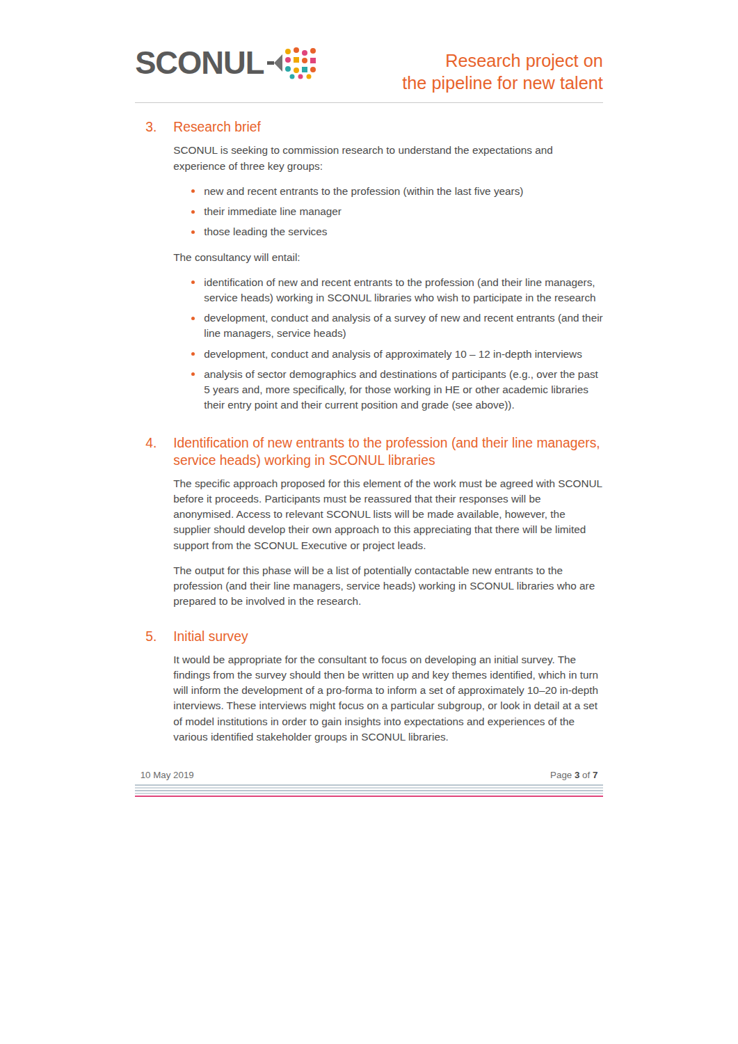SCONUL
Research project on
the pipeline for new talent
3. Research brief
SCONUL is seeking to commission research to understand the expectations and experience of three key groups:
new and recent entrants to the profession (within the last five years)
their immediate line manager
those leading the services
The consultancy will entail:
identification of new and recent entrants to the profession (and their line managers, service heads) working in SCONUL libraries who wish to participate in the research
development, conduct and analysis of a survey of new and recent entrants (and their line managers, service heads)
development, conduct and analysis of approximately 10 – 12 in-depth interviews
analysis of sector demographics and destinations of participants (e.g., over the past 5 years and, more specifically, for those working in HE or other academic libraries their entry point and their current position and grade (see above)).
4. Identification of new entrants to the profession (and their line managers, service heads) working in SCONUL libraries
The specific approach proposed for this element of the work must be agreed with SCONUL before it proceeds. Participants must be reassured that their responses will be anonymised. Access to relevant SCONUL lists will be made available, however, the supplier should develop their own approach to this appreciating that there will be limited support from the SCONUL Executive or project leads.
The output for this phase will be a list of potentially contactable new entrants to the profession (and their line managers, service heads) working in SCONUL libraries who are prepared to be involved in the research.
5. Initial survey
It would be appropriate for the consultant to focus on developing an initial survey. The findings from the survey should then be written up and key themes identified, which in turn will inform the development of a pro-forma to inform a set of approximately 10–20 in-depth interviews. These interviews might focus on a particular subgroup, or look in detail at a set of model institutions in order to gain insights into expectations and experiences of the various identified stakeholder groups in SCONUL libraries.
10 May 2019 Page 3 of 7